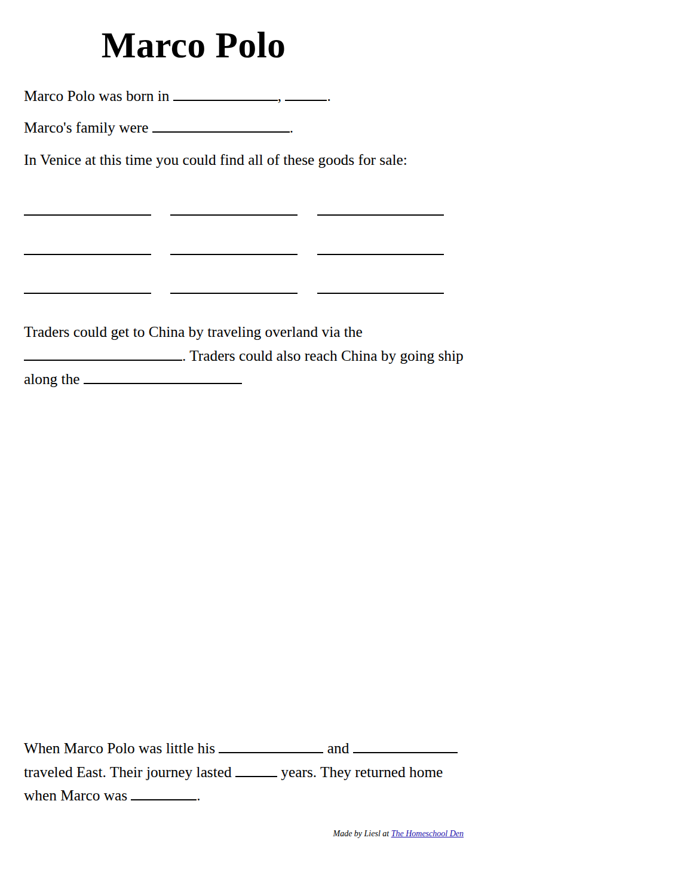Marco Polo
Marco Polo was born in , .
Marco's family were .
In Venice at this time you could find all of these goods for sale:
Traders could get to China by traveling overland via the . Traders could also reach China by going ship along the
When Marco Polo was little his and traveled East. Their journey lasted years. They returned home when Marco was .
Made by Liesl at The Homeschool Den